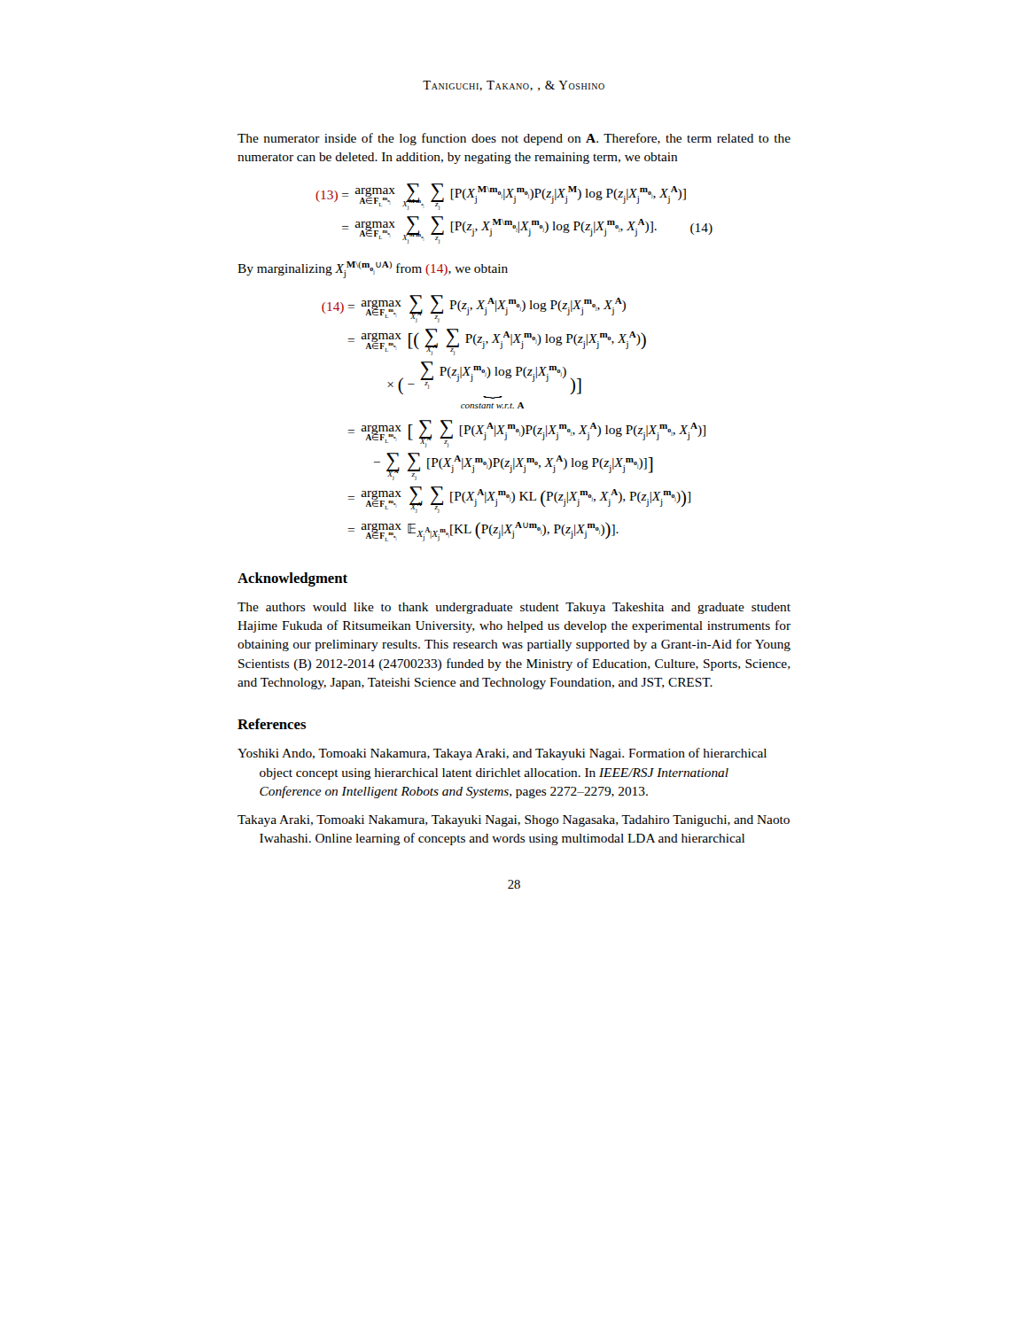Taniguchi, Takano, , & Yoshino
The numerator inside of the log function does not depend on A. Therefore, the term related to the numerator can be deleted. In addition, by negating the remaining term, we obtain
| (13) | = | argmax A ∈ F L m o j ∑ X j M \ m o j ∑ z j [ P ( X j M \ m o j / X j m o j ) P ( z j / X j M ) log P ( z j / X j m o j , X j A )] | |
| | = | argmax A ∈ F L m o j ∑ X j M \ m o j ∑ z j [ P ( z j , X j M \ m o j / X j m o j ) log P ( z j / X j m o j , X j A )]. | (14) |
By marginalizing XjM\(moj∪A) from (14), we obtain
| (14) | = | argmax A ∈ F L m o j ∑ X j A ∑ z j P ( z j , X j A / X j m o j ) log P ( z j / X j m o j , X j A ) |
| | = | argmax A ∈ F L m o j [ ( ∑ X j A ∑ z j P ( z j , X j A / X j m o j ) log P ( z j / X j m o , X j A ) ) |
| | | × ( − ∑ z j P ( z j / X j m o j ) log P ( z j / X j m o j ) ⏟ constant w.r.t. A ) ] |
| | = | argmax A ∈ F L m o j [ ∑ X j A ∑ z j [ P ( X j A / X j m o j ) P ( z j / X j m o j , X j A ) log P ( z j / X j m o j , X j A )] |
| | | − ∑ X j A ∑ z j [ P ( X j A / X j m o j ) P ( z j / X j m o , X j A ) log P ( z j / X j m o j )] ] |
| | = | argmax A ∈ F L m o j ∑ X j A ∑ z j [ P ( X j A / X j m o j ) KL ( P ( z j / X j m o j , X j A ), P ( z j / X j m o j ) ) ] |
| | = | argmax A ∈ F L m o j 𝔼 X j A / X j m o j [ KL ( P ( z j / X j A ∪ m o j ), P ( z j / X j m o j ) ) ]. |
Acknowledgment
The authors would like to thank undergraduate student Takuya Takeshita and graduate student Hajime Fukuda of Ritsumeikan University, who helped us develop the experimental instruments for obtaining our preliminary results. This research was partially supported by a Grant-in-Aid for Young Scientists (B) 2012-2014 (24700233) funded by the Ministry of Education, Culture, Sports, Science, and Technology, Japan, Tateishi Science and Technology Foundation, and JST, CREST.
References
Yoshiki Ando, Tomoaki Nakamura, Takaya Araki, and Takayuki Nagai. Formation of hierarchical object concept using hierarchical latent dirichlet allocation. In IEEE/RSJ International Conference on Intelligent Robots and Systems, pages 2272–2279, 2013.
Takaya Araki, Tomoaki Nakamura, Takayuki Nagai, Shogo Nagasaka, Tadahiro Taniguchi, and Naoto Iwahashi. Online learning of concepts and words using multimodal LDA and hierarchical
28